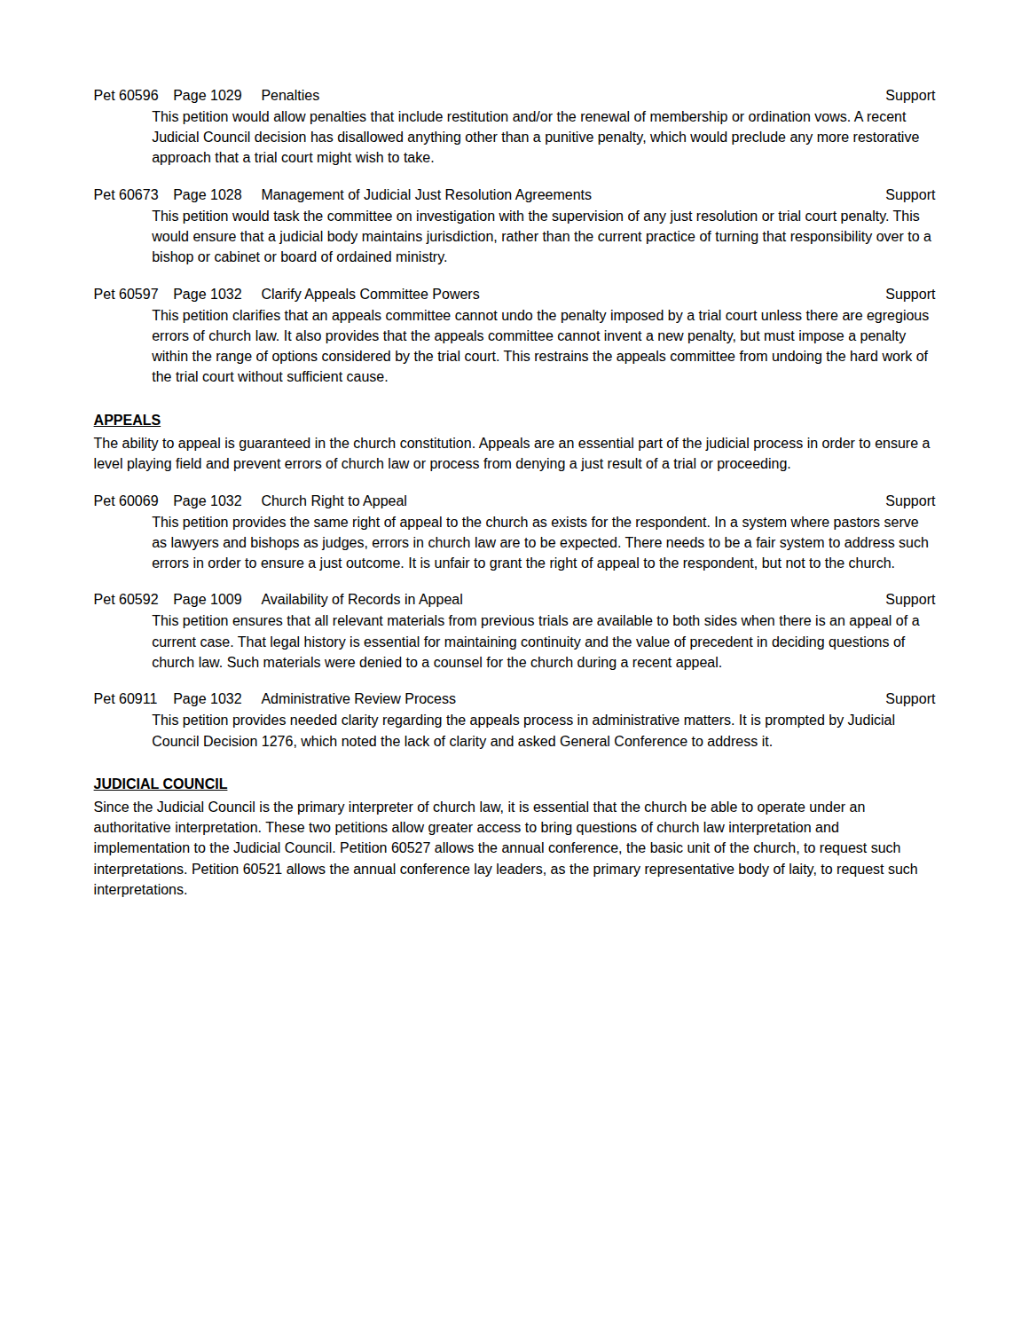Pet 60596 Page 1029 Penalties Support
This petition would allow penalties that include restitution and/or the renewal of membership or ordination vows. A recent Judicial Council decision has disallowed anything other than a punitive penalty, which would preclude any more restorative approach that a trial court might wish to take.
Pet 60673 Page 1028 Management of Judicial Just Resolution Agreements Support
This petition would task the committee on investigation with the supervision of any just resolution or trial court penalty. This would ensure that a judicial body maintains jurisdiction, rather than the current practice of turning that responsibility over to a bishop or cabinet or board of ordained ministry.
Pet 60597 Page 1032 Clarify Appeals Committee Powers Support
This petition clarifies that an appeals committee cannot undo the penalty imposed by a trial court unless there are egregious errors of church law. It also provides that the appeals committee cannot invent a new penalty, but must impose a penalty within the range of options considered by the trial court. This restrains the appeals committee from undoing the hard work of the trial court without sufficient cause.
APPEALS
The ability to appeal is guaranteed in the church constitution. Appeals are an essential part of the judicial process in order to ensure a level playing field and prevent errors of church law or process from denying a just result of a trial or proceeding.
Pet 60069 Page 1032 Church Right to Appeal Support
This petition provides the same right of appeal to the church as exists for the respondent. In a system where pastors serve as lawyers and bishops as judges, errors in church law are to be expected. There needs to be a fair system to address such errors in order to ensure a just outcome. It is unfair to grant the right of appeal to the respondent, but not to the church.
Pet 60592 Page 1009 Availability of Records in Appeal Support
This petition ensures that all relevant materials from previous trials are available to both sides when there is an appeal of a current case. That legal history is essential for maintaining continuity and the value of precedent in deciding questions of church law. Such materials were denied to a counsel for the church during a recent appeal.
Pet 60911 Page 1032 Administrative Review Process Support
This petition provides needed clarity regarding the appeals process in administrative matters. It is prompted by Judicial Council Decision 1276, which noted the lack of clarity and asked General Conference to address it.
JUDICIAL COUNCIL
Since the Judicial Council is the primary interpreter of church law, it is essential that the church be able to operate under an authoritative interpretation. These two petitions allow greater access to bring questions of church law interpretation and implementation to the Judicial Council. Petition 60527 allows the annual conference, the basic unit of the church, to request such interpretations. Petition 60521 allows the annual conference lay leaders, as the primary representative body of laity, to request such interpretations.